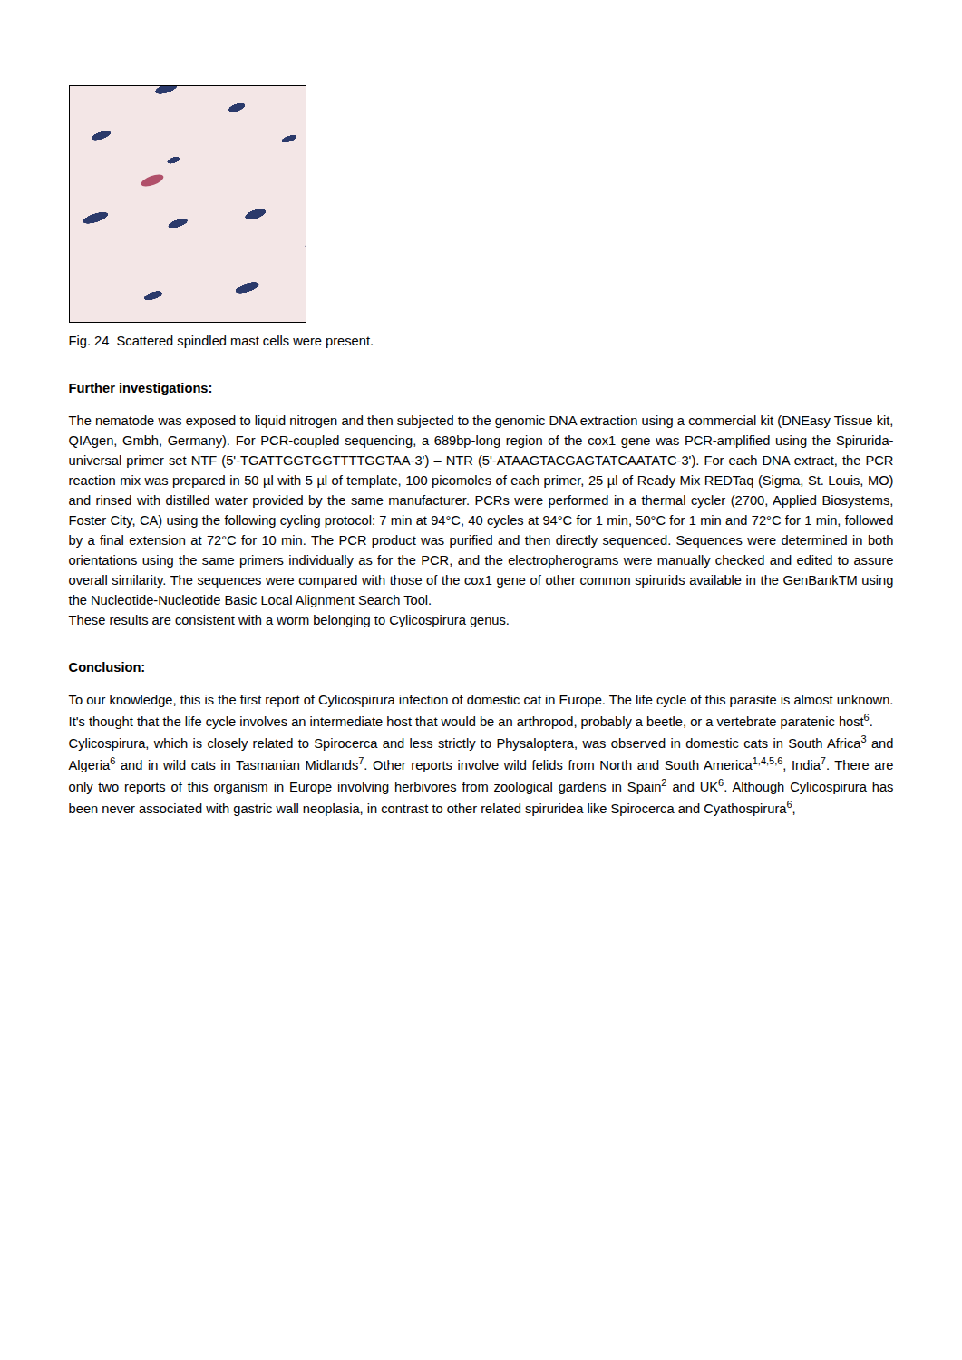Fig. 24 Scattered spindled mast cells were present.
Further investigations:
The nematode was exposed to liquid nitrogen and then subjected to the genomic DNA extraction using a commercial kit (DNEasy Tissue kit, QIAgen, Gmbh, Germany). For PCR-coupled sequencing, a 689bp-long region of the cox1 gene was PCR-amplified using the Spirurida-universal primer set NTF (5'-TGATTGGTGGTTTTGGTAA-3') – NTR (5'-ATAAGTACGAGTATCAATATC-3'). For each DNA extract, the PCR reaction mix was prepared in 50 µl with 5 µl of template, 100 picomoles of each primer, 25 µl of Ready Mix REDTaq (Sigma, St. Louis, MO) and rinsed with distilled water provided by the same manufacturer. PCRs were performed in a thermal cycler (2700, Applied Biosystems, Foster City, CA) using the following cycling protocol: 7 min at 94°C, 40 cycles at 94°C for 1 min, 50°C for 1 min and 72°C for 1 min, followed by a final extension at 72°C for 10 min. The PCR product was purified and then directly sequenced. Sequences were determined in both orientations using the same primers individually as for the PCR, and the electropherograms were manually checked and edited to assure overall similarity. The sequences were compared with those of the cox1 gene of other common spirurids available in the GenBankTM using the Nucleotide-Nucleotide Basic Local Alignment Search Tool.
These results are consistent with a worm belonging to Cylicospirura genus.
Conclusion:
To our knowledge, this is the first report of Cylicospirura infection of domestic cat in Europe. The life cycle of this parasite is almost unknown. It's thought that the life cycle involves an intermediate host that would be an arthropod, probably a beetle, or a vertebrate paratenic host6.
Cylicospirura, which is closely related to Spirocerca and less strictly to Physaloptera, was observed in domestic cats in South Africa3 and Algeria6 and in wild cats in Tasmanian Midlands7. Other reports involve wild felids from North and South America1,4,5,6, India7. There are only two reports of this organism in Europe involving herbivores from zoological gardens in Spain2 and UK6. Although Cylicospirura has been never associated with gastric wall neoplasia, in contrast to other related spiruridea like Spirocerca and Cyathospirura6,